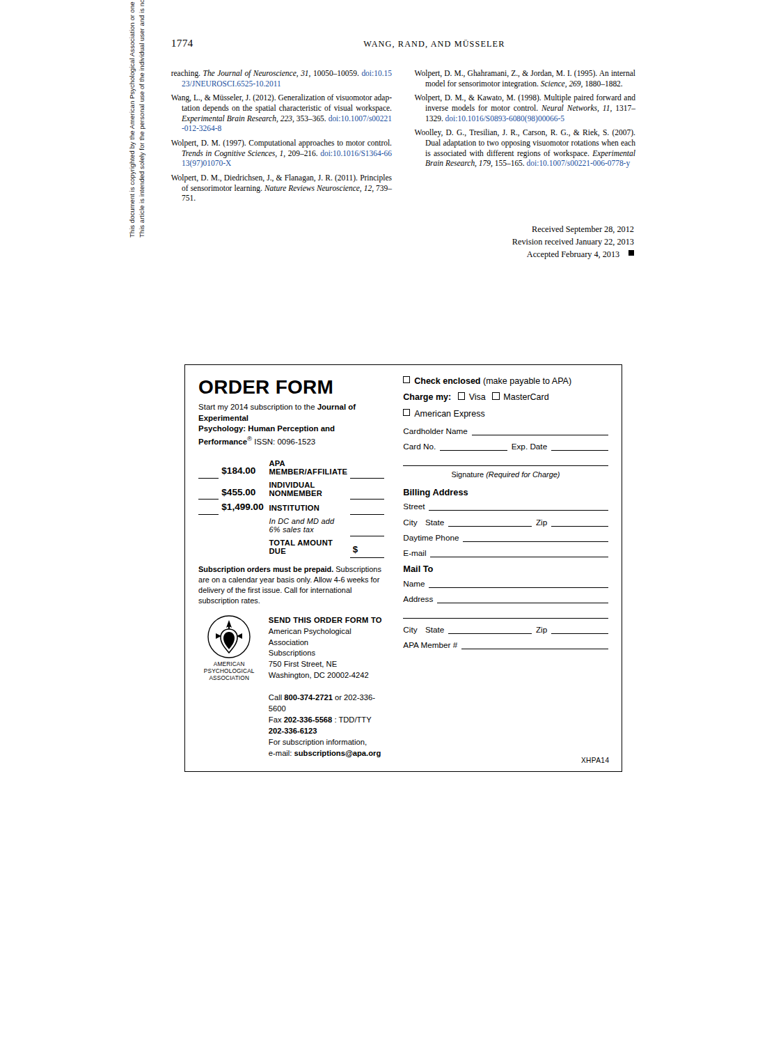This document is copyrighted by the American Psychological Association or one of its allied publishers. This article is intended solely for the personal use of the individual user and is not to be disseminated broadly.
1774
WANG, RAND, AND MÜSSELER
reaching. The Journal of Neuroscience, 31, 10050–10059. doi:10.1523/JNEUROSCI.6525-10.2011
Wang, L., & Müsseler, J. (2012). Generalization of visuomotor adaptation depends on the spatial characteristic of visual workspace. Experimental Brain Research, 223, 353–365. doi:10.1007/s00221-012-3264-8
Wolpert, D. M. (1997). Computational approaches to motor control. Trends in Cognitive Sciences, 1, 209–216. doi:10.1016/S1364-6613(97)01070-X
Wolpert, D. M., Diedrichsen, J., & Flanagan, J. R. (2011). Principles of sensorimotor learning. Nature Reviews Neuroscience, 12, 739–751.
Wolpert, D. M., Ghahramani, Z., & Jordan, M. I. (1995). An internal model for sensorimotor integration. Science, 269, 1880–1882.
Wolpert, D. M., & Kawato, M. (1998). Multiple paired forward and inverse models for motor control. Neural Networks, 11, 1317–1329. doi:10.1016/S0893-6080(98)00066-5
Woolley, D. G., Tresilian, J. R., Carson, R. G., & Riek, S. (2007). Dual adaptation to two opposing visuomotor rotations when each is associated with different regions of workspace. Experimental Brain Research, 179, 155–165. doi:10.1007/s00221-006-0778-y
Received September 28, 2012
Revision received January 22, 2013
Accepted February 4, 2013
ORDER FORM
Start my 2014 subscription to the Journal of Experimental
Psychology: Human Perception and Performance® ISSN: 0096-1523
| | $184.00 | APA MEMBER/AFFILIATE | |
| | $455.00 | INDIVIDUAL NONMEMBER | |
| | $1,499.00 | INSTITUTION | |
| | | In DC and MD add 6% sales tax | |
| | | TOTAL AMOUNT DUE | $ |
Subscription orders must be prepaid. Subscriptions are on a calendar year basis only. Allow 4-6 weeks for delivery of the first issue. Call for international subscription rates.
American
Psychological
Association
SEND THIS ORDER FORM TO
American Psychological Association
Subscriptions
750 First Street, NE
Washington, DC 20002-4242
Call 800-374-2721 or 202-336-5600
Fax 202-336-5568 : TDD/TTY 202-336-6123
For subscription information,
e-mail: subscriptions@apa.org
Check enclosed (make payable to APA)
Charge my: Visa MasterCard American Express
Cardholder Name
Card No. Exp. Date
Signature (Required for Charge)
Billing Address
Street
City State Zip
Daytime Phone
E-mail
Mail To
Name
Address
City State Zip
APA Member #
XHPA14